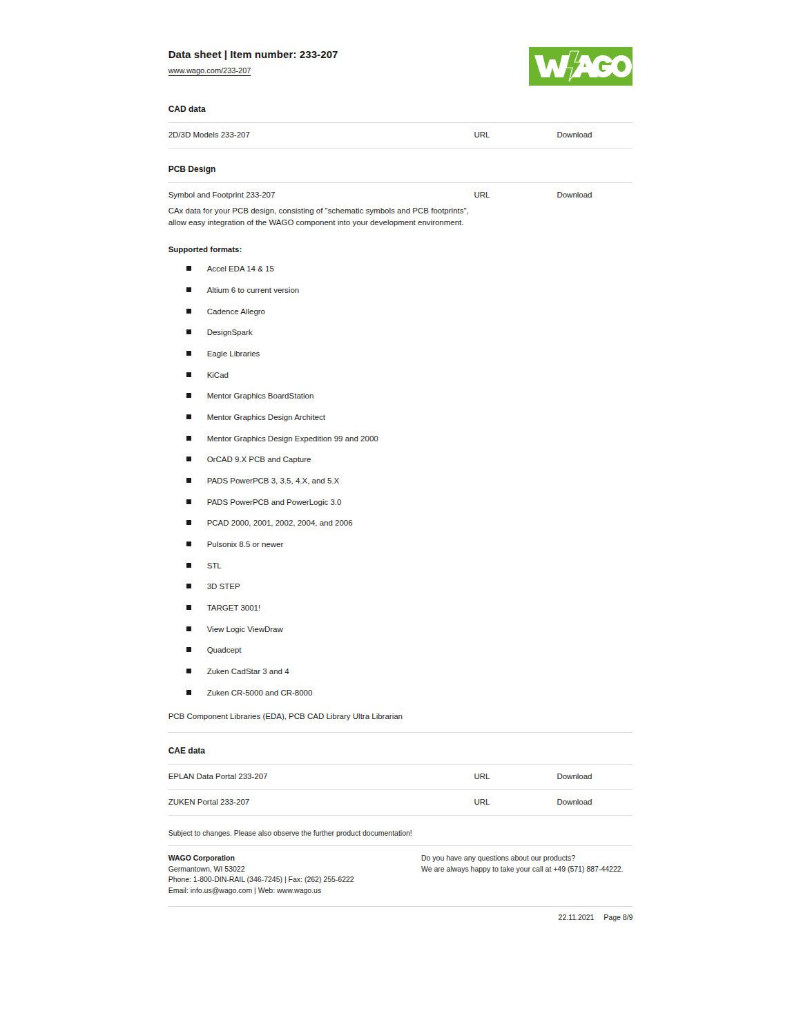Data sheet | Item number: 233-207
www.wago.com/233-207
CAD data
2D/3D Models 233-207
URL
Download
PCB Design
Symbol and Footprint 233-207
URL
Download
CAx data for your PCB design, consisting of "schematic symbols and PCB footprints",
allow easy integration of the WAGO component into your development environment.
Supported formats:
Accel EDA 14 & 15
Altium 6 to current version
Cadence Allegro
DesignSpark
Eagle Libraries
KiCad
Mentor Graphics BoardStation
Mentor Graphics Design Architect
Mentor Graphics Design Expedition 99 and 2000
OrCAD 9.X PCB and Capture
PADS PowerPCB 3, 3.5, 4.X, and 5.X
PADS PowerPCB and PowerLogic 3.0
PCAD 2000, 2001, 2002, 2004, and 2006
Pulsonix 8.5 or newer
STL
3D STEP
TARGET 3001!
View Logic ViewDraw
Quadcept
Zuken CadStar 3 and 4
Zuken CR-5000 and CR-8000
PCB Component Libraries (EDA), PCB CAD Library Ultra Librarian
CAE data
EPLAN Data Portal 233-207
URL
Download
ZUKEN Portal 233-207
URL
Download
Subject to changes. Please also observe the further product documentation!
WAGO Corporation
Germantown, WI 53022
Phone: 1-800-DIN-RAIL (346-7245) | Fax: (262) 255-6222
Email: info.us@wago.com | Web: www.wago.us
Do you have any questions about our products?
We are always happy to take your call at +49 (571) 887-44222.
22.11.2021 Page 8/9